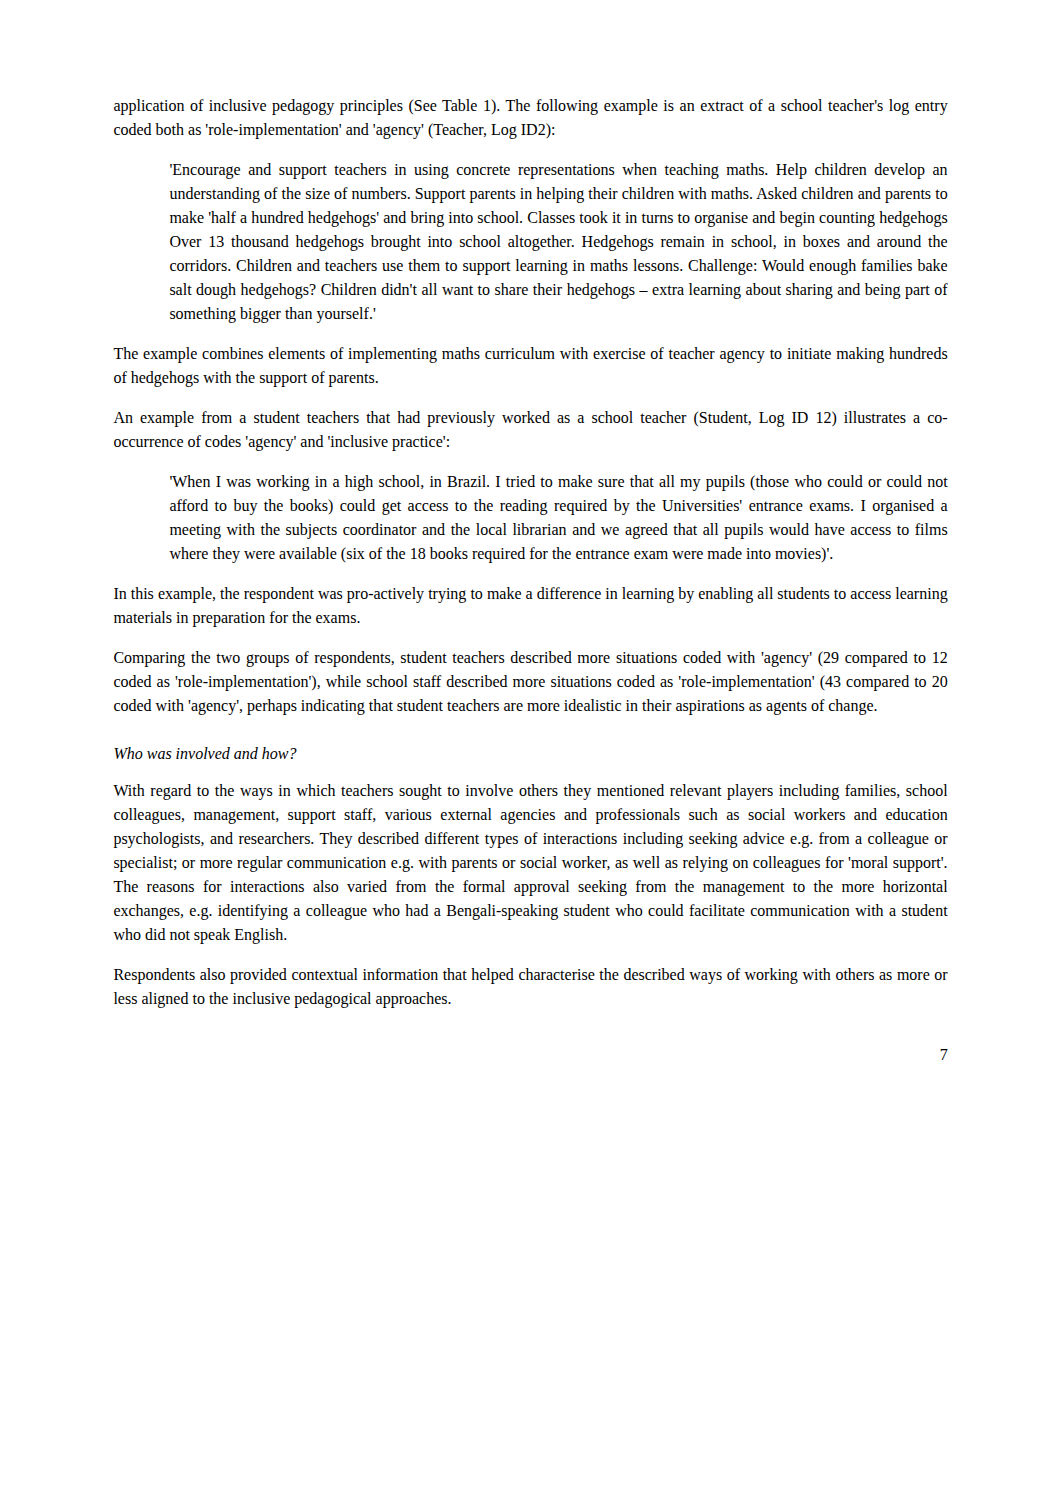application of inclusive pedagogy principles (See Table 1). The following example is an extract of a school teacher's log entry coded both as 'role-implementation' and 'agency' (Teacher, Log ID2):
'Encourage and support teachers in using concrete representations when teaching maths. Help children develop an understanding of the size of numbers. Support parents in helping their children with maths. Asked children and parents to make 'half a hundred hedgehogs' and bring into school. Classes took it in turns to organise and begin counting hedgehogs Over 13 thousand hedgehogs brought into school altogether. Hedgehogs remain in school, in boxes and around the corridors. Children and teachers use them to support learning in maths lessons. Challenge: Would enough families bake salt dough hedgehogs? Children didn't all want to share their hedgehogs – extra learning about sharing and being part of something bigger than yourself.'
The example combines elements of implementing maths curriculum with exercise of teacher agency to initiate making hundreds of hedgehogs with the support of parents.
An example from a student teachers that had previously worked as a school teacher (Student, Log ID 12) illustrates a co-occurrence of codes 'agency' and 'inclusive practice':
'When I was working in a high school, in Brazil. I tried to make sure that all my pupils (those who could or could not afford to buy the books) could get access to the reading required by the Universities' entrance exams. I organised a meeting with the subjects coordinator and the local librarian and we agreed that all pupils would have access to films where they were available (six of the 18 books required for the entrance exam were made into movies)'.
In this example, the respondent was pro-actively trying to make a difference in learning by enabling all students to access learning materials in preparation for the exams.
Comparing the two groups of respondents, student teachers described more situations coded with 'agency' (29 compared to 12 coded as 'role-implementation'), while school staff described more situations coded as 'role-implementation' (43 compared to 20 coded with 'agency', perhaps indicating that student teachers are more idealistic in their aspirations as agents of change.
Who was involved and how?
With regard to the ways in which teachers sought to involve others they mentioned relevant players including families, school colleagues, management, support staff, various external agencies and professionals such as social workers and education psychologists, and researchers. They described different types of interactions including seeking advice e.g. from a colleague or specialist; or more regular communication e.g. with parents or social worker, as well as relying on colleagues for 'moral support'. The reasons for interactions also varied from the formal approval seeking from the management to the more horizontal exchanges, e.g. identifying a colleague who had a Bengali-speaking student who could facilitate communication with a student who did not speak English.
Respondents also provided contextual information that helped characterise the described ways of working with others as more or less aligned to the inclusive pedagogical approaches.
7